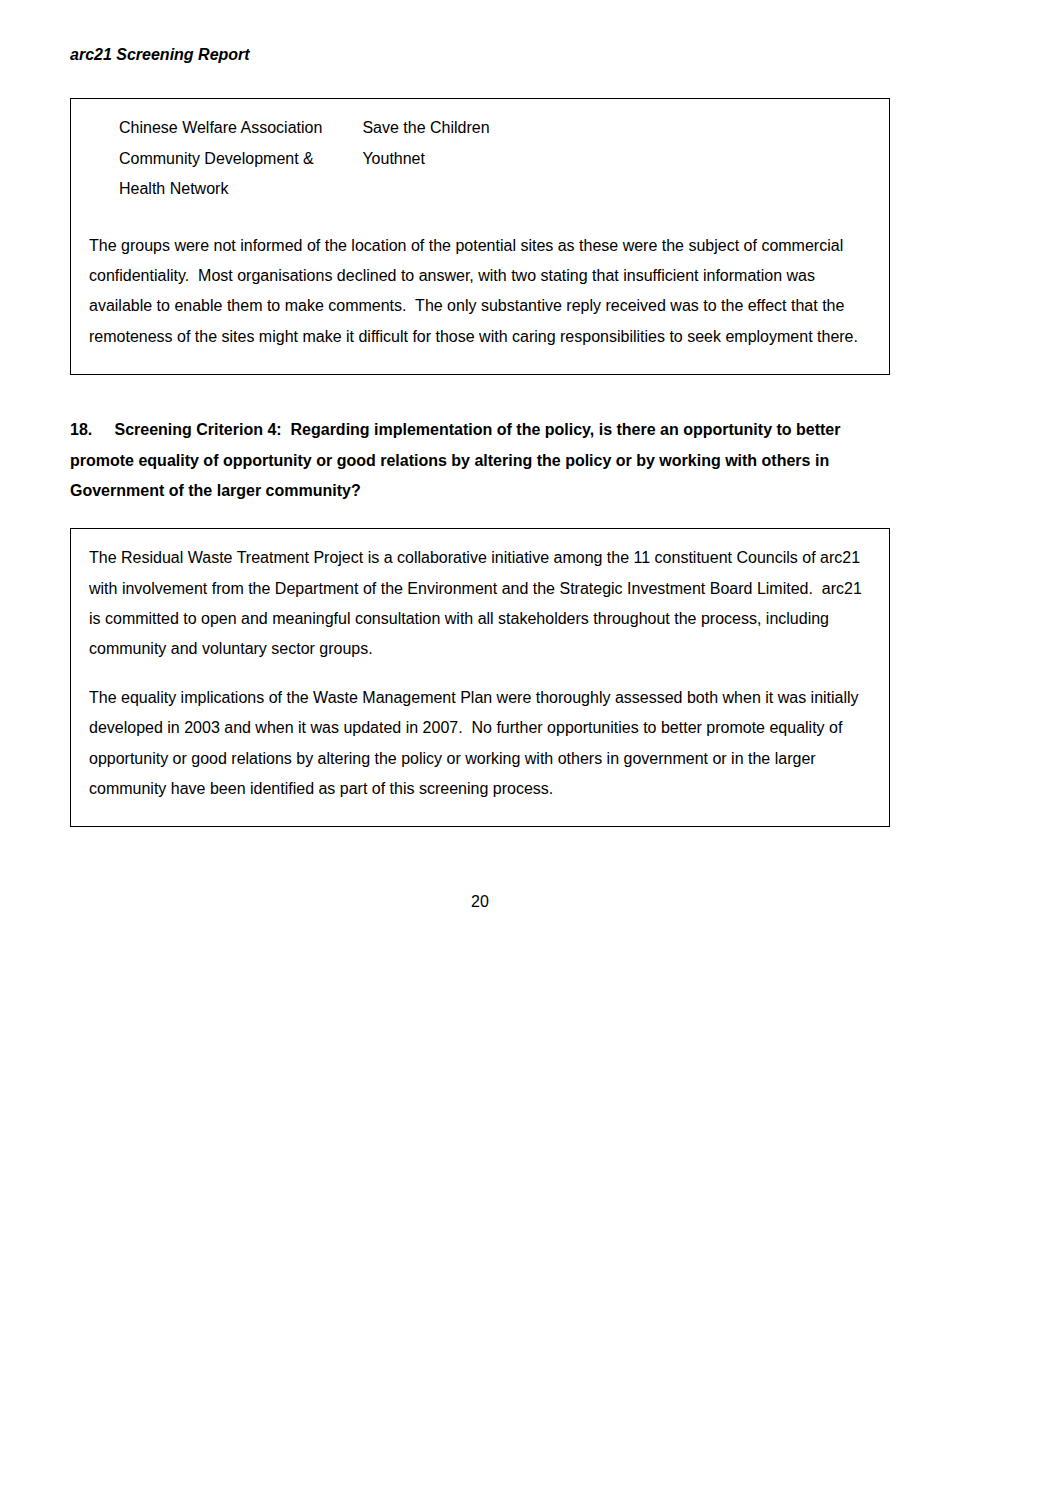arc21 Screening Report
| Chinese Welfare Association | Save the Children |
| Community Development & Health Network | Youthnet |
The groups were not informed of the location of the potential sites as these were the subject of commercial confidentiality. Most organisations declined to answer, with two stating that insufficient information was available to enable them to make comments. The only substantive reply received was to the effect that the remoteness of the sites might make it difficult for those with caring responsibilities to seek employment there.
18. Screening Criterion 4: Regarding implementation of the policy, is there an opportunity to better promote equality of opportunity or good relations by altering the policy or by working with others in Government of the larger community?
The Residual Waste Treatment Project is a collaborative initiative among the 11 constituent Councils of arc21 with involvement from the Department of the Environment and the Strategic Investment Board Limited. arc21 is committed to open and meaningful consultation with all stakeholders throughout the process, including community and voluntary sector groups.
The equality implications of the Waste Management Plan were thoroughly assessed both when it was initially developed in 2003 and when it was updated in 2007. No further opportunities to better promote equality of opportunity or good relations by altering the policy or working with others in government or in the larger community have been identified as part of this screening process.
20